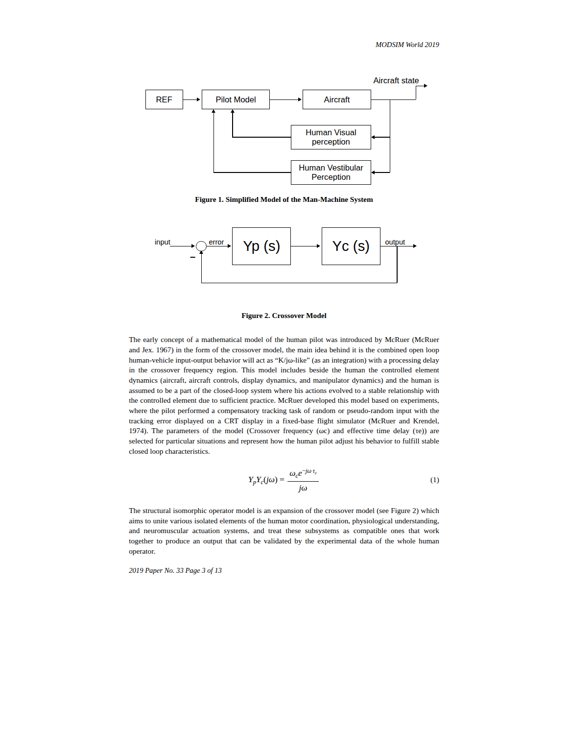MODSIM World 2019
REF
Pilot Model
Aircraft
Human Visual
perception
Human Vestibular
Perception
Aircraft state
Figure 1. Simplified Model of the Man-Machine System
Yp (s)
Yc (s)
–
input
error
output
Figure 2. Crossover Model
The early concept of a mathematical model of the human pilot was introduced by McRuer (McRuer and Jex. 1967) in the form of the crossover model, the main idea behind it is the combined open loop human-vehicle input-output behavior will act as “K/jω-like” (as an integration) with a processing delay in the crossover frequency region. This model includes beside the human the controlled element dynamics (aircraft, aircraft controls, display dynamics, and manipulator dynamics) and the human is assumed to be a part of the closed-loop system where his actions evolved to a stable relationship with the controlled element due to sufficient practice. McRuer developed this model based on experiments, where the pilot performed a compensatory tracking task of random or pseudo-random input with the tracking error displayed on a CRT display in a fixed-base flight simulator (McRuer and Krendel, 1974). The parameters of the model (Crossover frequency (ωc) and effective time delay (τe)) are selected for particular situations and represent how the human pilot adjust his behavior to fulfill stable closed loop characteristics.
YpYc(jω) = ωce−jω τe jω (1)
The structural isomorphic operator model is an expansion of the crossover model (see Figure 2) which aims to unite various isolated elements of the human motor coordination, physiological understanding, and neuromuscular actuation systems, and treat these subsystems as compatible ones that work together to produce an output that can be validated by the experimental data of the whole human operator.
2019 Paper No. 33 Page 3 of 13